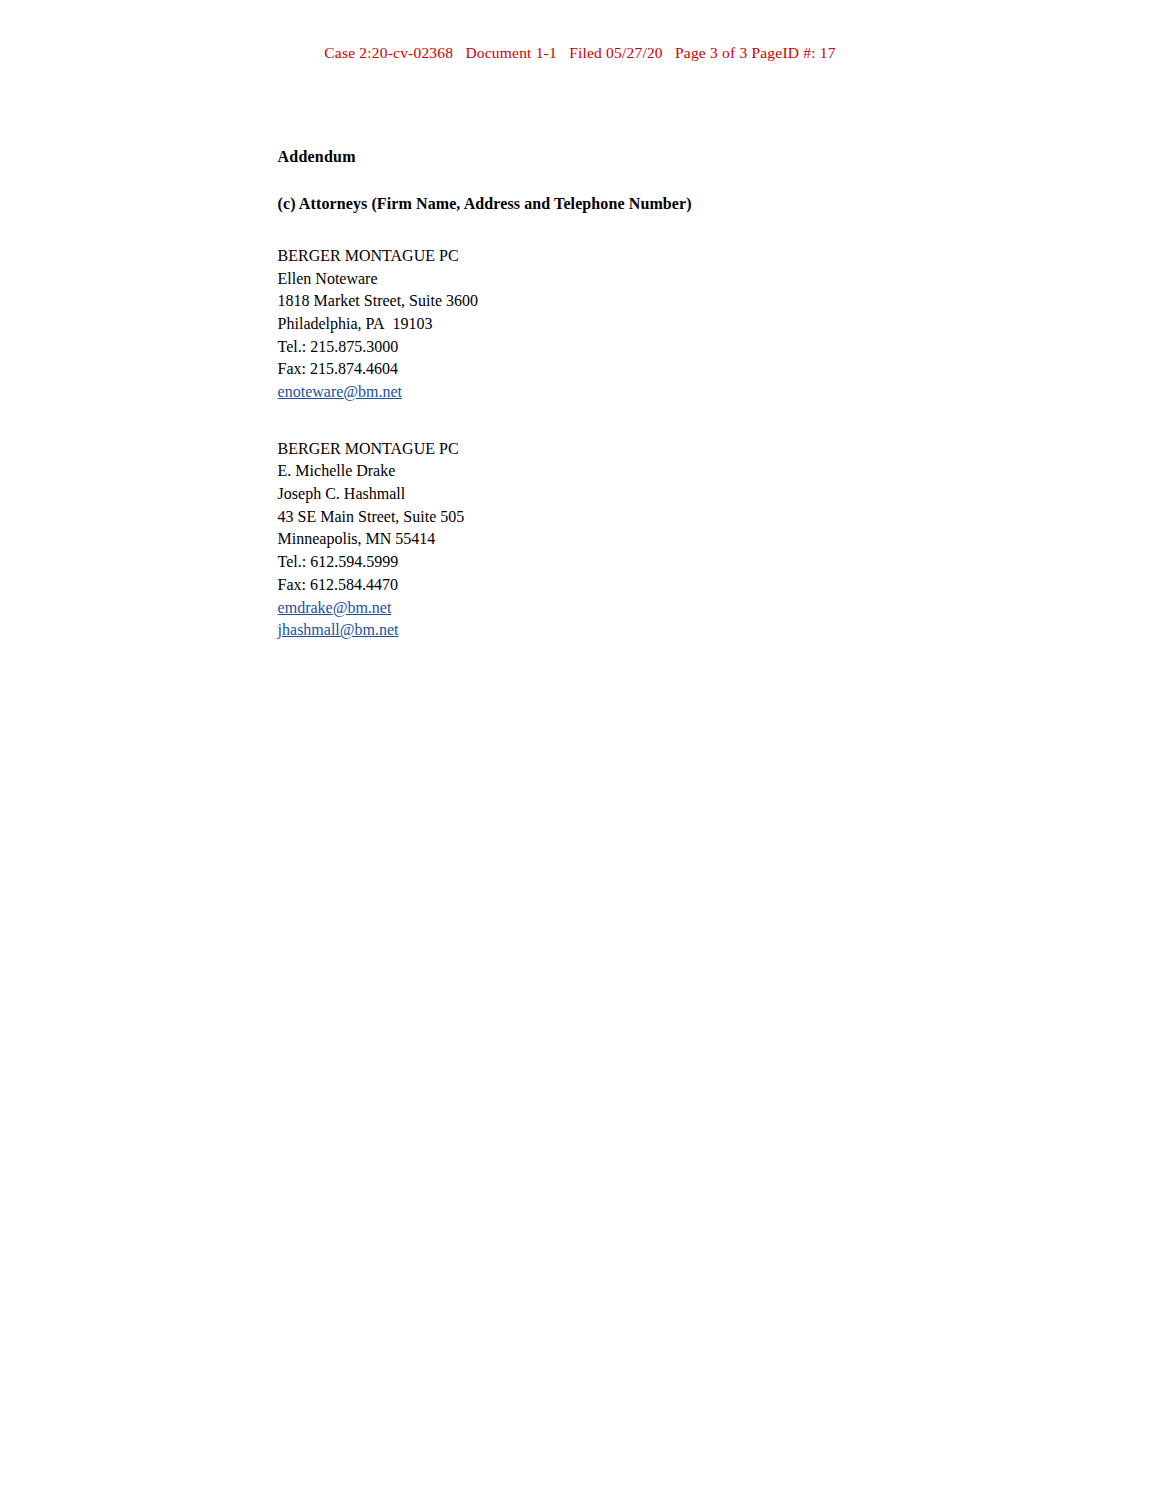Case 2:20-cv-02368 Document 1-1 Filed 05/27/20 Page 3 of 3 PageID #: 17
Addendum
(c) Attorneys (Firm Name, Address and Telephone Number)
BERGER MONTAGUE PC
Ellen Noteware
1818 Market Street, Suite 3600
Philadelphia, PA 19103
Tel.: 215.875.3000
Fax: 215.874.4604
enoteware@bm.net
BERGER MONTAGUE PC
E. Michelle Drake
Joseph C. Hashmall
43 SE Main Street, Suite 505
Minneapolis, MN 55414
Tel.: 612.594.5999
Fax: 612.584.4470
emdrake@bm.net
jhashmall@bm.net